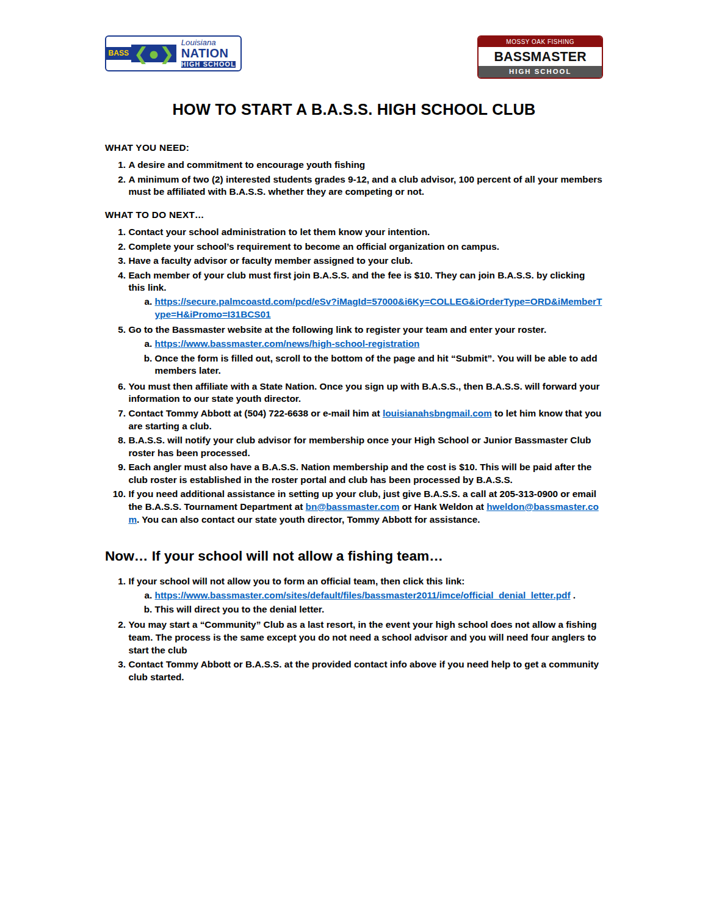BASS
❮●❯
Louisiana NATION HIGH SCHOOL
MOSSY OAK FISHING
BASSMASTER
HIGH SCHOOL
HOW TO START A B.A.S.S. HIGH SCHOOL CLUB
WHAT YOU NEED:
A desire and commitment to encourage youth fishing
A minimum of two (2) interested students grades 9-12, and a club advisor, 100 percent of all your members must be affiliated with B.A.S.S. whether they are competing or not.
WHAT TO DO NEXT…
Contact your school administration to let them know your intention.
Complete your school’s requirement to become an official organization on campus.
Have a faculty advisor or faculty member assigned to your club.
Each member of your club must first join B.A.S.S. and the fee is $10. They can join B.A.S.S. by clicking this link.
https://secure.palmcoastd.com/pcd/eSv?iMagId=57000&i6Ky=COLLEG&iOrderType=ORD&iMemberType=H&iPromo=I31BCS01
Go to the Bassmaster website at the following link to register your team and enter your roster.
https://www.bassmaster.com/news/high-school-registration
Once the form is filled out, scroll to the bottom of the page and hit “Submit”. You will be able to add members later.
You must then affiliate with a State Nation. Once you sign up with B.A.S.S., then B.A.S.S. will forward your information to our state youth director.
Contact Tommy Abbott at (504) 722-6638 or e-mail him at louisianahsbngmail.com to let him know that you are starting a club.
B.A.S.S. will notify your club advisor for membership once your High School or Junior Bassmaster Club roster has been processed.
Each angler must also have a B.A.S.S. Nation membership and the cost is $10. This will be paid after the club roster is established in the roster portal and club has been processed by B.A.S.S.
If you need additional assistance in setting up your club, just give B.A.S.S. a call at 205-313-0900 or email the B.A.S.S. Tournament Department at bn@bassmaster.com or Hank Weldon at hweldon@bassmaster.com. You can also contact our state youth director, Tommy Abbott for assistance.
Now… If your school will not allow a fishing team…
If your school will not allow you to form an official team, then click this link:
https://www.bassmaster.com/sites/default/files/bassmaster2011/imce/official_denial_letter.pdf .
This will direct you to the denial letter.
You may start a “Community” Club as a last resort, in the event your high school does not allow a fishing team. The process is the same except you do not need a school advisor and you will need four anglers to start the club
Contact Tommy Abbott or B.A.S.S. at the provided contact info above if you need help to get a community club started.